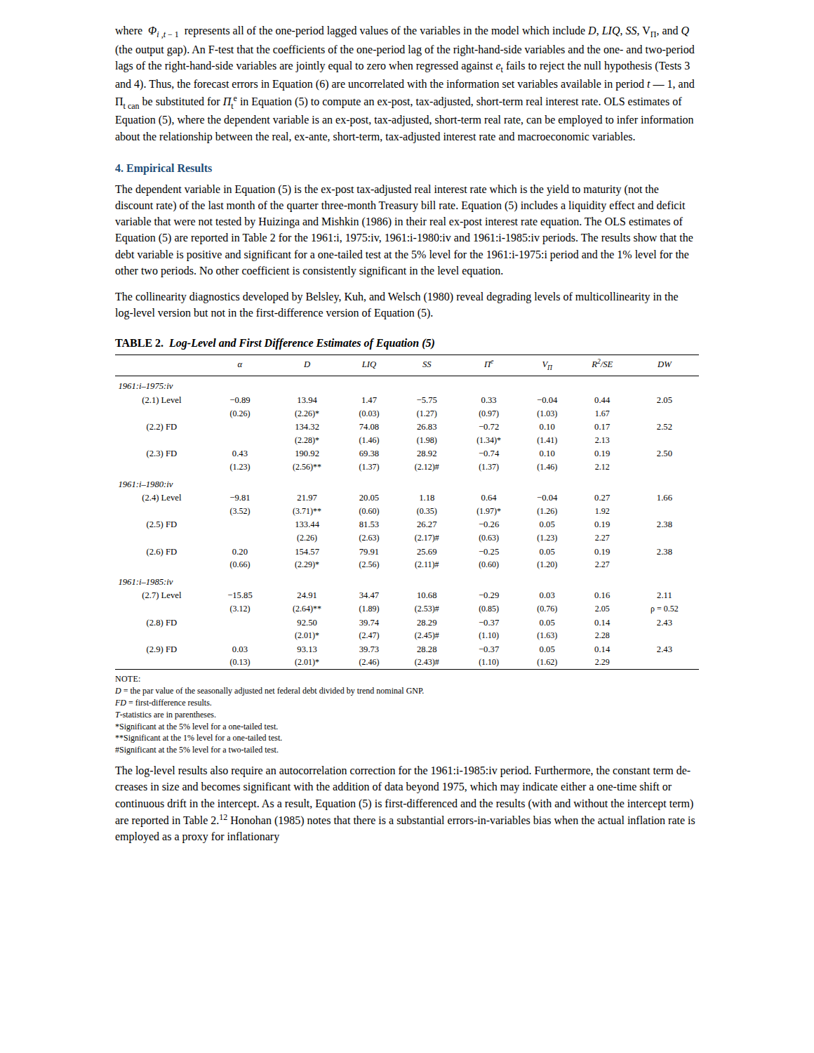where Φi ,t − 1 represents all of the one-period lagged values of the variables in the model which include D, LIQ, SS, VΠ, and Q (the output gap). An F-test that the coefficients of the one-period lag of the right-hand-side variables and the one- and two-period lags of the right-hand-side variables are jointly equal to zero when regressed against et fails to reject the null hypothesis (Tests 3 and 4). Thus, the forecast errors in Equation (6) are uncorrelated with the information set variables available in period t — 1, and Πt can be substituted for Πte in Equation (5) to compute an ex-post, tax-adjusted, short-term real interest rate. OLS estimates of Equation (5), where the dependent variable is an ex-post, tax-adjusted, short-term real rate, can be employed to infer information about the relationship between the real, ex-ante, short-term, tax-adjusted interest rate and macroeconomic variables.
4. Empirical Results
The dependent variable in Equation (5) is the ex-post tax-adjusted real interest rate which is the yield to maturity (not the discount rate) of the last month of the quarter three-month Treasury bill rate. Equation (5) includes a liquidity effect and deficit variable that were not tested by Huizinga and Mishkin (1986) in their real ex-post interest rate equation. The OLS estimates of Equation (5) are reported in Table 2 for the 1961:i, 1975:iv, 1961:i-1980:iv and 1961:i-1985:iv periods. The results show that the debt variable is positive and significant for a one-tailed test at the 5% level for the 1961:i-1975:i period and the 1% level for the other two periods. No other coefficient is consistently significant in the level equation.
The collinearity diagnostics developed by Belsley, Kuh, and Welsch (1980) reveal degrading levels of multicollinearity in the log-level version but not in the first-difference version of Equation (5).
TABLE 2. Log-Level and First Difference Estimates of Equation (5)
| | α | D | LIQ | SS | Π e | V Π | R 2 /SE | DW |
| --- | --- | --- | --- | --- | --- | --- | --- | --- |
| 1961:i–1975:iv |
| (2.1) Level | −0.89 | 13.94 | 1.47 | −5.75 | 0.33 | −0.04 | 0.44 | 2.05 |
| | (0.26) | (2.26)* | (0.03) | (1.27) | (0.97) | (1.03) | 1.67 | |
| (2.2) FD | | 134.32 | 74.08 | 26.83 | −0.72 | 0.10 | 0.17 | 2.52 |
| | | (2.28)* | (1.46) | (1.98) | (1.34)* | (1.41) | 2.13 | |
| (2.3) FD | 0.43 | 190.92 | 69.38 | 28.92 | −0.74 | 0.10 | 0.19 | 2.50 |
| | (1.23) | (2.56)** | (1.37) | (2.12)# | (1.37) | (1.46) | 2.12 | |
| 1961:i–1980:iv |
| (2.4) Level | −9.81 | 21.97 | 20.05 | 1.18 | 0.64 | −0.04 | 0.27 | 1.66 |
| | (3.52) | (3.71)** | (0.60) | (0.35) | (1.97)* | (1.26) | 1.92 | |
| (2.5) FD | | 133.44 | 81.53 | 26.27 | −0.26 | 0.05 | 0.19 | 2.38 |
| | | (2.26) | (2.63) | (2.17)# | (0.63) | (1.23) | 2.27 | |
| (2.6) FD | 0.20 | 154.57 | 79.91 | 25.69 | −0.25 | 0.05 | 0.19 | 2.38 |
| | (0.66) | (2.29)* | (2.56) | (2.11)# | (0.60) | (1.20) | 2.27 | |
| 1961:i–1985:iv |
| (2.7) Level | −15.85 | 24.91 | 34.47 | 10.68 | −0.29 | 0.03 | 0.16 | 2.11 |
| | (3.12) | (2.64)** | (1.89) | (2.53)# | (0.85) | (0.76) | 2.05 | ρ = 0.52 |
| (2.8) FD | | 92.50 | 39.74 | 28.29 | −0.37 | 0.05 | 0.14 | 2.43 |
| | | (2.01)* | (2.47) | (2.45)# | (1.10) | (1.63) | 2.28 | |
| (2.9) FD | 0.03 | 93.13 | 39.73 | 28.28 | −0.37 | 0.05 | 0.14 | 2.43 |
| | (0.13) | (2.01)* | (2.46) | (2.43)# | (1.10) | (1.62) | 2.29 | |
NOTE:
D = the par value of the seasonally adjusted net federal debt divided by trend nominal GNP.
FD = first-difference results.
T-statistics are in parentheses.
*Significant at the 5% level for a one-tailed test.
**Significant at the 1% level for a one-tailed test.
#Significant at the 5% level for a two-tailed test.
The log-level results also require an autocorrelation correction for the 1961:i-1985:iv period. Furthermore, the constant term de-creases in size and becomes significant with the addition of data beyond 1975, which may indicate either a one-time shift or continuous drift in the intercept. As a result, Equation (5) is first-differenced and the results (with and without the intercept term) are reported in Table 2.12 Honohan (1985) notes that there is a substantial errors-in-variables bias when the actual inflation rate is employed as a proxy for inflationary